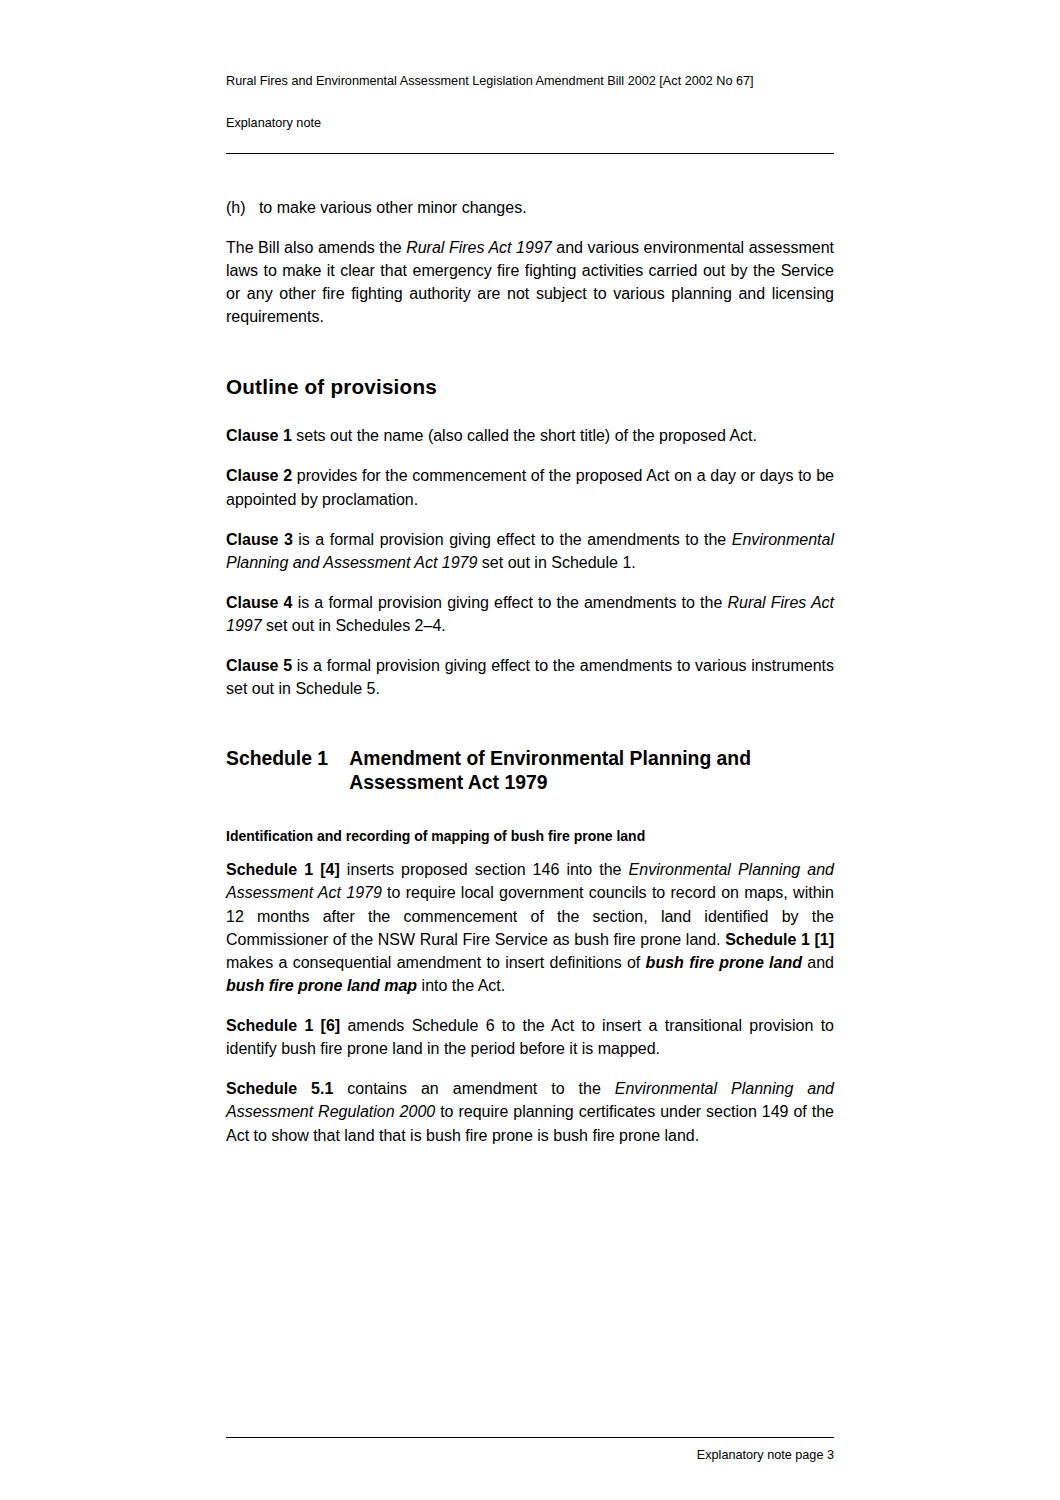Rural Fires and Environmental Assessment Legislation Amendment Bill 2002 [Act 2002 No 67]
Explanatory note
(h) to make various other minor changes.
The Bill also amends the Rural Fires Act 1997 and various environmental assessment laws to make it clear that emergency fire fighting activities carried out by the Service or any other fire fighting authority are not subject to various planning and licensing requirements.
Outline of provisions
Clause 1 sets out the name (also called the short title) of the proposed Act.
Clause 2 provides for the commencement of the proposed Act on a day or days to be appointed by proclamation.
Clause 3 is a formal provision giving effect to the amendments to the Environmental Planning and Assessment Act 1979 set out in Schedule 1.
Clause 4 is a formal provision giving effect to the amendments to the Rural Fires Act 1997 set out in Schedules 2–4.
Clause 5 is a formal provision giving effect to the amendments to various instruments set out in Schedule 5.
Schedule 1 Amendment of Environmental Planning and Assessment Act 1979
Identification and recording of mapping of bush fire prone land
Schedule 1 [4] inserts proposed section 146 into the Environmental Planning and Assessment Act 1979 to require local government councils to record on maps, within 12 months after the commencement of the section, land identified by the Commissioner of the NSW Rural Fire Service as bush fire prone land. Schedule 1 [1] makes a consequential amendment to insert definitions of bush fire prone land and bush fire prone land map into the Act.
Schedule 1 [6] amends Schedule 6 to the Act to insert a transitional provision to identify bush fire prone land in the period before it is mapped.
Schedule 5.1 contains an amendment to the Environmental Planning and Assessment Regulation 2000 to require planning certificates under section 149 of the Act to show that land that is bush fire prone is bush fire prone land.
Explanatory note page 3